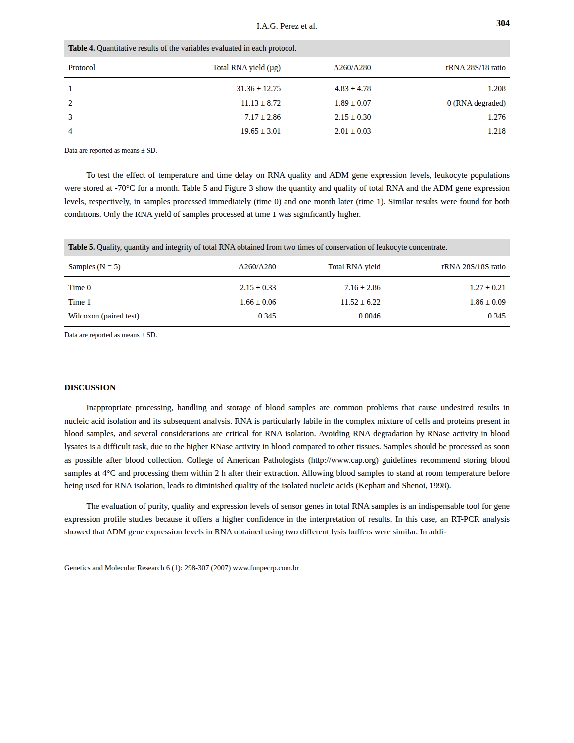I.A.G. Pérez et al. 304
Table 4. Quantitative results of the variables evaluated in each protocol.
| Protocol | Total RNA yield (µg) | A260/A280 | rRNA 28S/18 ratio |
| --- | --- | --- | --- |
| 1 | 31.36 ± 12.75 | 4.83 ± 4.78 | 1.208 |
| 2 | 11.13 ± 8.72 | 1.89 ± 0.07 | 0 (RNA degraded) |
| 3 | 7.17 ± 2.86 | 2.15 ± 0.30 | 1.276 |
| 4 | 19.65 ± 3.01 | 2.01 ± 0.03 | 1.218 |
Data are reported as means ± SD.
To test the effect of temperature and time delay on RNA quality and ADM gene expression levels, leukocyte populations were stored at -70°C for a month. Table 5 and Figure 3 show the quantity and quality of total RNA and the ADM gene expression levels, respectively, in samples processed immediately (time 0) and one month later (time 1). Similar results were found for both conditions. Only the RNA yield of samples processed at time 1 was significantly higher.
Table 5. Quality, quantity and integrity of total RNA obtained from two times of conservation of leukocyte concentrate.
| Samples (N = 5) | A260/A280 | Total RNA yield | rRNA 28S/18S ratio |
| --- | --- | --- | --- |
| Time 0 | 2.15 ± 0.33 | 7.16 ± 2.86 | 1.27 ± 0.21 |
| Time 1 | 1.66 ± 0.06 | 11.52 ± 6.22 | 1.86 ± 0.09 |
| Wilcoxon (paired test) | 0.345 | 0.0046 | 0.345 |
Data are reported as means ± SD.
DISCUSSION
Inappropriate processing, handling and storage of blood samples are common problems that cause undesired results in nucleic acid isolation and its subsequent analysis. RNA is particularly labile in the complex mixture of cells and proteins present in blood samples, and several considerations are critical for RNA isolation. Avoiding RNA degradation by RNase activity in blood lysates is a difficult task, due to the higher RNase activity in blood compared to other tissues. Samples should be processed as soon as possible after blood collection. College of American Pathologists (http://www.cap.org) guidelines recommend storing blood samples at 4°C and processing them within 2 h after their extraction. Allowing blood samples to stand at room temperature before being used for RNA isolation, leads to diminished quality of the isolated nucleic acids (Kephart and Shenoi, 1998).
The evaluation of purity, quality and expression levels of sensor genes in total RNA samples is an indispensable tool for gene expression profile studies because it offers a higher confidence in the interpretation of results. In this case, an RT-PCR analysis showed that ADM gene expression levels in RNA obtained using two different lysis buffers were similar. In addi-
Genetics and Molecular Research 6 (1): 298-307 (2007) www.funpecrp.com.br